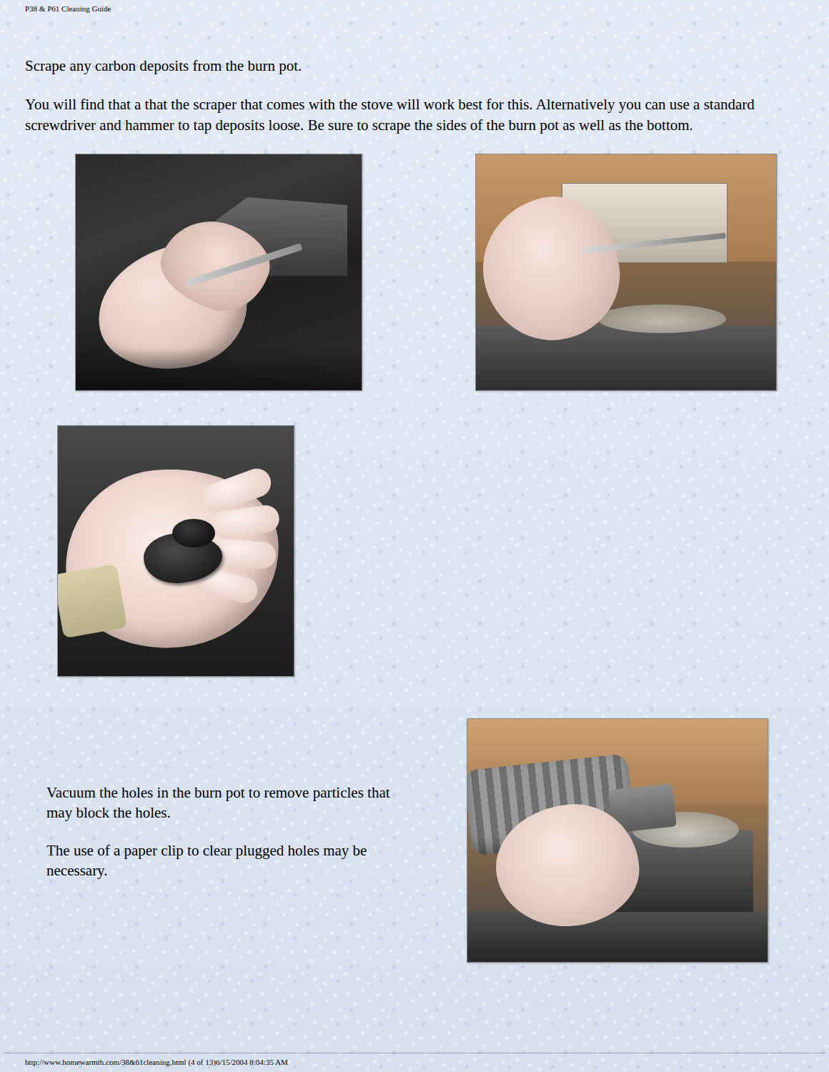P38 & P61 Cleaning Guide
Scrape any carbon deposits from the burn pot.
You will find that a that the scraper that comes with the stove will work best for this. Alternatively you can use a standard screwdriver and hammer to tap deposits loose. Be sure to scrape the sides of the burn pot as well as the bottom.
Vacuum the holes in the burn pot to remove particles that may block the holes.
The use of a paper clip to clear plugged holes may be necessary.
http://www.homewarmth.com/38&61cleaning.html (4 of 13)6/15/2004 8:04:35 AM